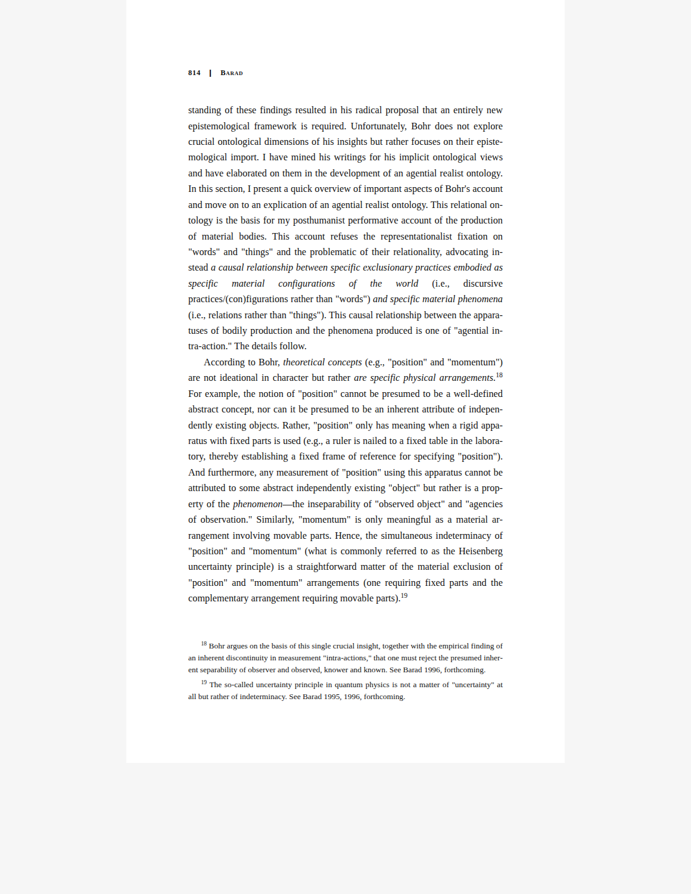814❙Barad
standing of these findings resulted in his radical proposal that an entirely new epistemological framework is required. Unfortunately, Bohr does not explore crucial ontological dimensions of his insights but rather focuses on their epistemological import. I have mined his writings for his implicit ontological views and have elaborated on them in the development of an agential realist ontology. In this section, I present a quick overview of important aspects of Bohr's account and move on to an explication of an agential realist ontology. This relational ontology is the basis for my posthumanist performative account of the production of material bodies. This account refuses the representationalist fixation on "words" and "things" and the problematic of their relationality, advocating instead a causal relationship between specific exclusionary practices embodied as specific material configurations of the world (i.e., discursive practices/(con)figurations rather than "words") and specific material phenomena (i.e., relations rather than "things"). This causal relationship between the apparatuses of bodily production and the phenomena produced is one of "agential intra-action." The details follow.
According to Bohr, theoretical concepts (e.g., "position" and "momentum") are not ideational in character but rather are specific physical arrangements.18 For example, the notion of "position" cannot be presumed to be a well-defined abstract concept, nor can it be presumed to be an inherent attribute of independently existing objects. Rather, "position" only has meaning when a rigid apparatus with fixed parts is used (e.g., a ruler is nailed to a fixed table in the laboratory, thereby establishing a fixed frame of reference for specifying "position"). And furthermore, any measurement of "position" using this apparatus cannot be attributed to some abstract independently existing "object" but rather is a property of the phenomenon—the inseparability of "observed object" and "agencies of observation." Similarly, "momentum" is only meaningful as a material arrangement involving movable parts. Hence, the simultaneous indeterminacy of "position" and "momentum" (what is commonly referred to as the Heisenberg uncertainty principle) is a straightforward matter of the material exclusion of "position" and "momentum" arrangements (one requiring fixed parts and the complementary arrangement requiring movable parts).19
18 Bohr argues on the basis of this single crucial insight, together with the empirical finding of an inherent discontinuity in measurement "intra-actions," that one must reject the presumed inherent separability of observer and observed, knower and known. See Barad 1996, forthcoming.
19 The so-called uncertainty principle in quantum physics is not a matter of "uncertainty" at all but rather of indeterminacy. See Barad 1995, 1996, forthcoming.